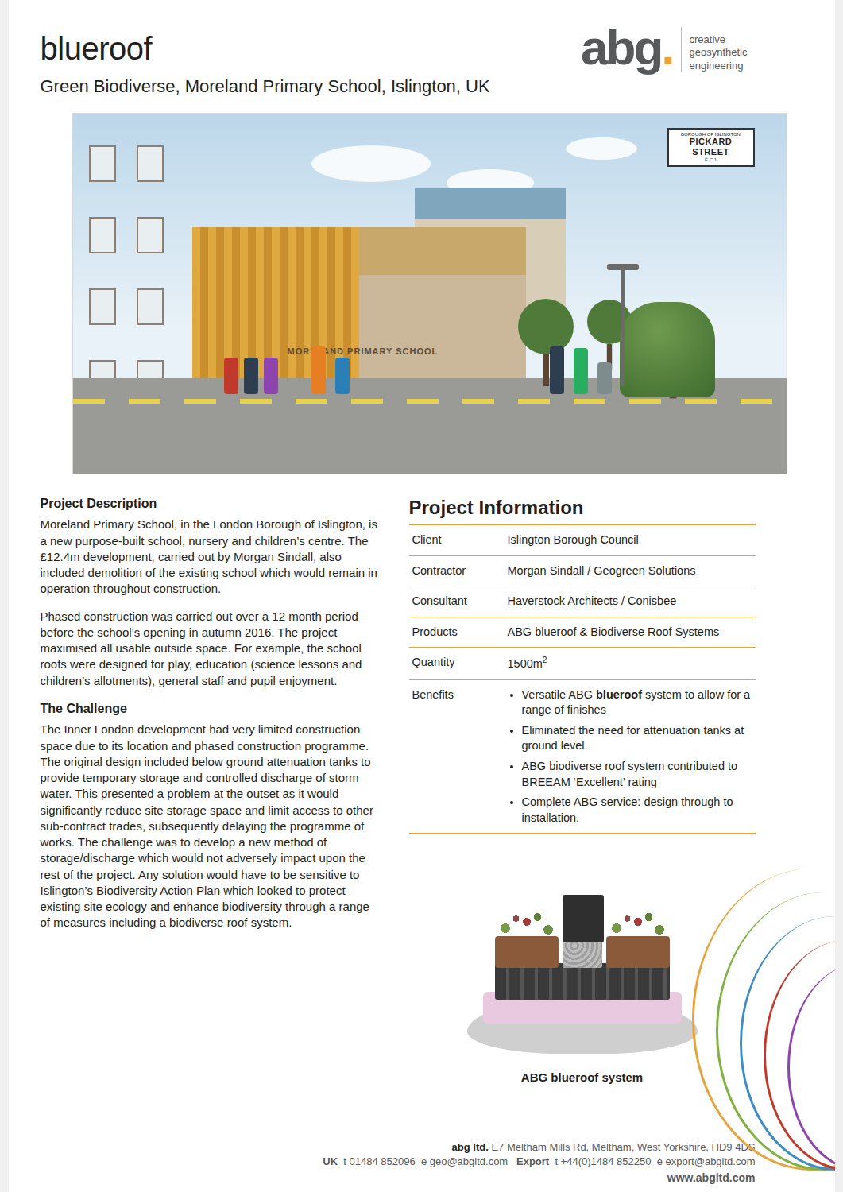blueroof
Green Biodiverse, Moreland Primary School, Islington, UK
abg.
creative
geosynthetic
engineering
Case Study
MORELAND PRIMARY SCHOOL
BOROUGH OF ISLINGTON PICKARD STREET E.C.1
Project Description
Moreland Primary School, in the London Borough of Islington, is a new purpose-built school, nursery and children’s centre. The £12.4m development, carried out by Morgan Sindall, also included demolition of the existing school which would remain in operation throughout construction.
Phased construction was carried out over a 12 month period before the school’s opening in autumn 2016. The project maximised all usable outside space. For example, the school roofs were designed for play, education (science lessons and children’s allotments), general staff and pupil enjoyment.
The Challenge
The Inner London development had very limited construction space due to its location and phased construction programme. The original design included below ground attenuation tanks to provide temporary storage and controlled discharge of storm water. This presented a problem at the outset as it would significantly reduce site storage space and limit access to other sub-contract trades, subsequently delaying the programme of works. The challenge was to develop a new method of storage/discharge which would not adversely impact upon the rest of the project. Any solution would have to be sensitive to Islington’s Biodiversity Action Plan which looked to protect existing site ecology and enhance biodiversity through a range of measures including a biodiverse roof system.
Project Information
| Client | Islington Borough Council |
| Contractor | Morgan Sindall / Geogreen Solutions |
| Consultant | Haverstock Architects / Conisbee |
| Products | ABG blueroof & Biodiverse Roof Systems |
| Quantity | 1500m 2 |
| Benefits | Versatile ABG blueroof system to allow for a range of finishes Eliminated the need for attenuation tanks at ground level. ABG biodiverse roof system contributed to BREEAM ‘Excellent’ rating Complete ABG service: design through to installation. |
ABG blueroof system
abg ltd. E7 Meltham Mills Rd, Meltham, West Yorkshire, HD9 4DS
UK t 01484 852096 e geo@abgltd.com Export t +44(0)1484 852250 e export@abgltd.com
www.abgltd.com